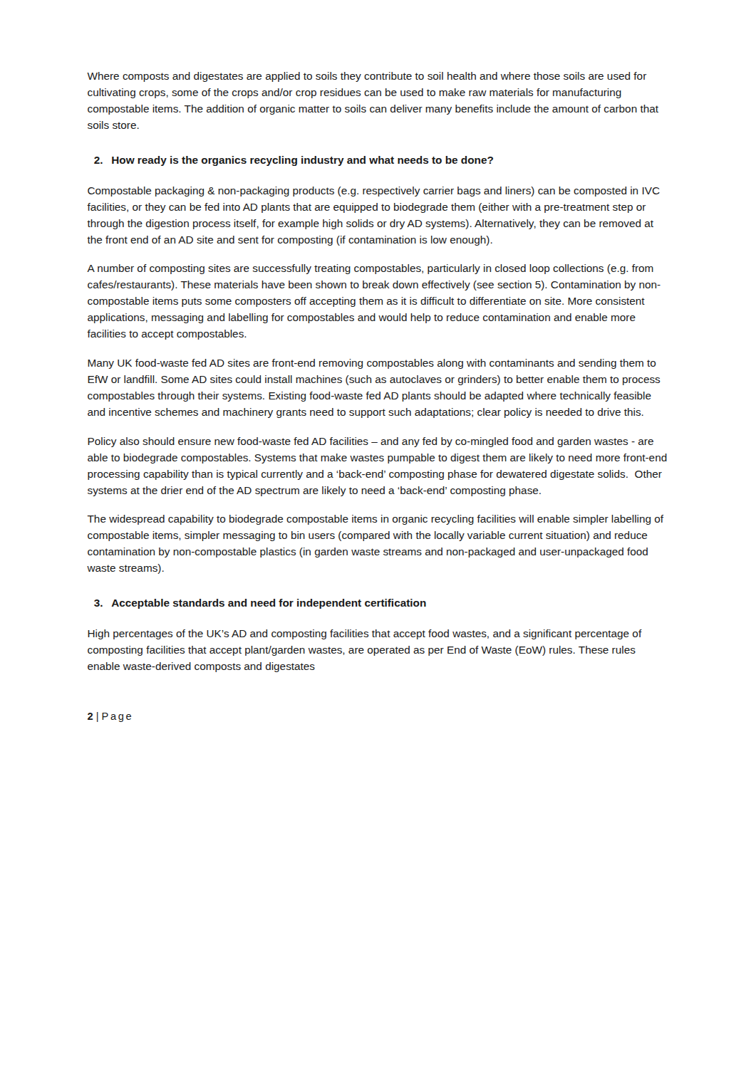Where composts and digestates are applied to soils they contribute to soil health and where those soils are used for cultivating crops, some of the crops and/or crop residues can be used to make raw materials for manufacturing compostable items. The addition of organic matter to soils can deliver many benefits include the amount of carbon that soils store.
2. How ready is the organics recycling industry and what needs to be done?
Compostable packaging & non-packaging products (e.g. respectively carrier bags and liners) can be composted in IVC facilities, or they can be fed into AD plants that are equipped to biodegrade them (either with a pre-treatment step or through the digestion process itself, for example high solids or dry AD systems). Alternatively, they can be removed at the front end of an AD site and sent for composting (if contamination is low enough).
A number of composting sites are successfully treating compostables, particularly in closed loop collections (e.g. from cafes/restaurants). These materials have been shown to break down effectively (see section 5). Contamination by non-compostable items puts some composters off accepting them as it is difficult to differentiate on site. More consistent applications, messaging and labelling for compostables and would help to reduce contamination and enable more facilities to accept compostables.
Many UK food-waste fed AD sites are front-end removing compostables along with contaminants and sending them to EfW or landfill. Some AD sites could install machines (such as autoclaves or grinders) to better enable them to process compostables through their systems. Existing food-waste fed AD plants should be adapted where technically feasible and incentive schemes and machinery grants need to support such adaptations; clear policy is needed to drive this.
Policy also should ensure new food-waste fed AD facilities – and any fed by co-mingled food and garden wastes - are able to biodegrade compostables. Systems that make wastes pumpable to digest them are likely to need more front-end processing capability than is typical currently and a ‘back-end’ composting phase for dewatered digestate solids. Other systems at the drier end of the AD spectrum are likely to need a ‘back-end’ composting phase.
The widespread capability to biodegrade compostable items in organic recycling facilities will enable simpler labelling of compostable items, simpler messaging to bin users (compared with the locally variable current situation) and reduce contamination by non-compostable plastics (in garden waste streams and non-packaged and user-unpackaged food waste streams).
3. Acceptable standards and need for independent certification
High percentages of the UK’s AD and composting facilities that accept food wastes, and a significant percentage of composting facilities that accept plant/garden wastes, are operated as per End of Waste (EoW) rules. These rules enable waste-derived composts and digestates
2 | Page